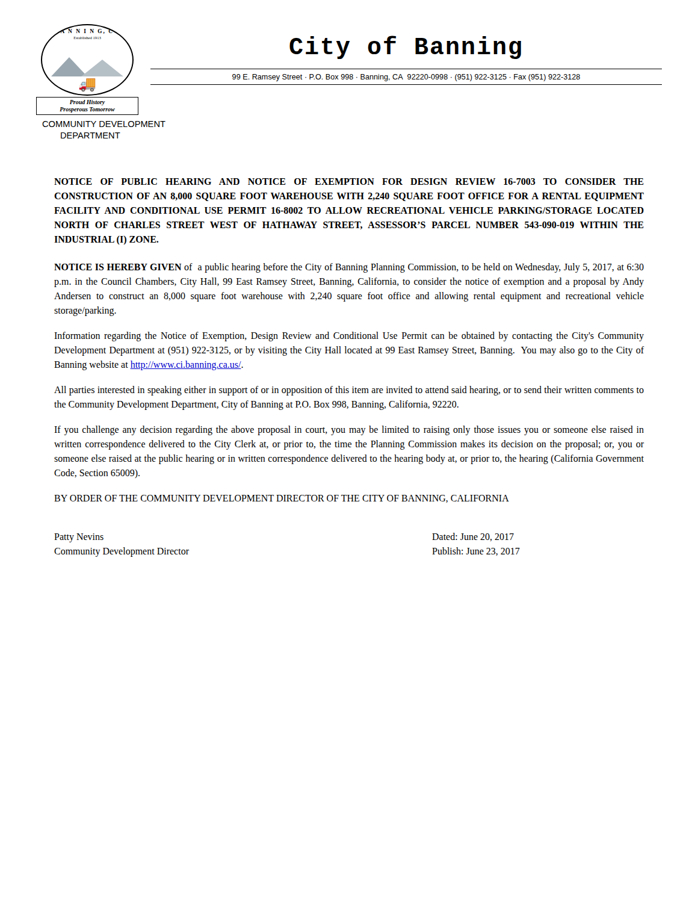B A N N I N G, C A
Established 1913
🚚
Proud History
Prosperous Tomorrow
City of Banning
99 E. Ramsey Street · P.O. Box 998 · Banning, CA 92220-0998 · (951) 922-3125 · Fax (951) 922-3128
COMMUNITY DEVELOPMENT DEPARTMENT
NOTICE OF PUBLIC HEARING AND NOTICE OF EXEMPTION FOR DESIGN REVIEW 16-7003 TO CONSIDER THE CONSTRUCTION OF AN 8,000 SQUARE FOOT WAREHOUSE WITH 2,240 SQUARE FOOT OFFICE FOR A RENTAL EQUIPMENT FACILITY AND CONDITIONAL USE PERMIT 16-8002 TO ALLOW RECREATIONAL VEHICLE PARKING/STORAGE LOCATED NORTH OF CHARLES STREET WEST OF HATHAWAY STREET, ASSESSOR’S PARCEL NUMBER 543-090-019 WITHIN THE INDUSTRIAL (I) ZONE.
NOTICE IS HEREBY GIVEN of a public hearing before the City of Banning Planning Commission, to be held on Wednesday, July 5, 2017, at 6:30 p.m. in the Council Chambers, City Hall, 99 East Ramsey Street, Banning, California, to consider the notice of exemption and a proposal by Andy Andersen to construct an 8,000 square foot warehouse with 2,240 square foot office and allowing rental equipment and recreational vehicle storage/parking.
Information regarding the Notice of Exemption, Design Review and Conditional Use Permit can be obtained by contacting the City's Community Development Department at (951) 922-3125, or by visiting the City Hall located at 99 East Ramsey Street, Banning. You may also go to the City of Banning website at http://www.ci.banning.ca.us/.
All parties interested in speaking either in support of or in opposition of this item are invited to attend said hearing, or to send their written comments to the Community Development Department, City of Banning at P.O. Box 998, Banning, California, 92220.
If you challenge any decision regarding the above proposal in court, you may be limited to raising only those issues you or someone else raised in written correspondence delivered to the City Clerk at, or prior to, the time the Planning Commission makes its decision on the proposal; or, you or someone else raised at the public hearing or in written correspondence delivered to the hearing body at, or prior to, the hearing (California Government Code, Section 65009).
BY ORDER OF THE COMMUNITY DEVELOPMENT DIRECTOR OF THE CITY OF BANNING, CALIFORNIA
| Patty Nevins Community Development Director | Dated: June 20, 2017 Publish: June 23, 2017 |